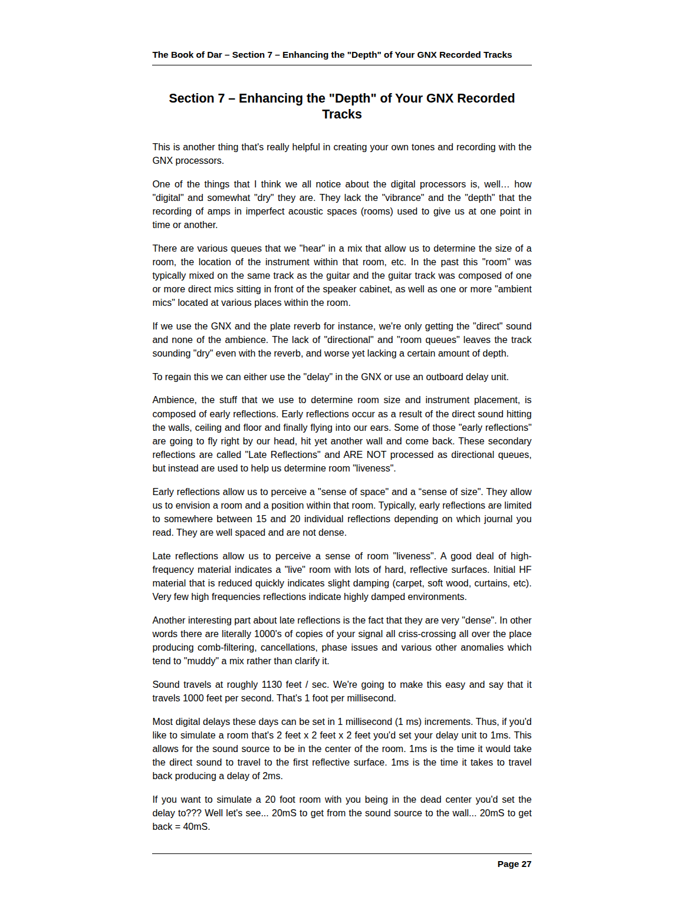The Book of Dar – Section 7 – Enhancing the "Depth" of Your GNX Recorded Tracks
Section 7 – Enhancing the "Depth" of Your GNX Recorded Tracks
This is another thing that's really helpful in creating your own tones and recording with the GNX processors.
One of the things that I think we all notice about the digital processors is, well… how "digital" and somewhat "dry" they are. They lack the "vibrance" and the "depth" that the recording of amps in imperfect acoustic spaces (rooms) used to give us at one point in time or another.
There are various queues that we "hear" in a mix that allow us to determine the size of a room, the location of the instrument within that room, etc. In the past this "room" was typically mixed on the same track as the guitar and the guitar track was composed of one or more direct mics sitting in front of the speaker cabinet, as well as one or more "ambient mics" located at various places within the room.
If we use the GNX and the plate reverb for instance, we're only getting the "direct" sound and none of the ambience. The lack of "directional" and "room queues" leaves the track sounding "dry" even with the reverb, and worse yet lacking a certain amount of depth.
To regain this we can either use the "delay" in the GNX or use an outboard delay unit.
Ambience, the stuff that we use to determine room size and instrument placement, is composed of early reflections. Early reflections occur as a result of the direct sound hitting the walls, ceiling and floor and finally flying into our ears. Some of those "early reflections" are going to fly right by our head, hit yet another wall and come back. These secondary reflections are called "Late Reflections" and ARE NOT processed as directional queues, but instead are used to help us determine room "liveness".
Early reflections allow us to perceive a "sense of space" and a “sense of size". They allow us to envision a room and a position within that room. Typically, early reflections are limited to somewhere between 15 and 20 individual reflections depending on which journal you read. They are well spaced and are not dense.
Late reflections allow us to perceive a sense of room "liveness". A good deal of high-frequency material indicates a "live" room with lots of hard, reflective surfaces. Initial HF material that is reduced quickly indicates slight damping (carpet, soft wood, curtains, etc). Very few high frequencies reflections indicate highly damped environments.
Another interesting part about late reflections is the fact that they are very "dense". In other words there are literally 1000's of copies of your signal all criss-crossing all over the place producing comb-filtering, cancellations, phase issues and various other anomalies which tend to "muddy" a mix rather than clarify it.
Sound travels at roughly 1130 feet / sec. We're going to make this easy and say that it travels 1000 feet per second. That's 1 foot per millisecond.
Most digital delays these days can be set in 1 millisecond (1 ms) increments. Thus, if you'd like to simulate a room that's 2 feet x 2 feet x 2 feet you'd set your delay unit to 1ms. This allows for the sound source to be in the center of the room. 1ms is the time it would take the direct sound to travel to the first reflective surface. 1ms is the time it takes to travel back producing a delay of 2ms.
If you want to simulate a 20 foot room with you being in the dead center you'd set the delay to??? Well let's see... 20mS to get from the sound source to the wall... 20mS to get back = 40mS.
Page 27